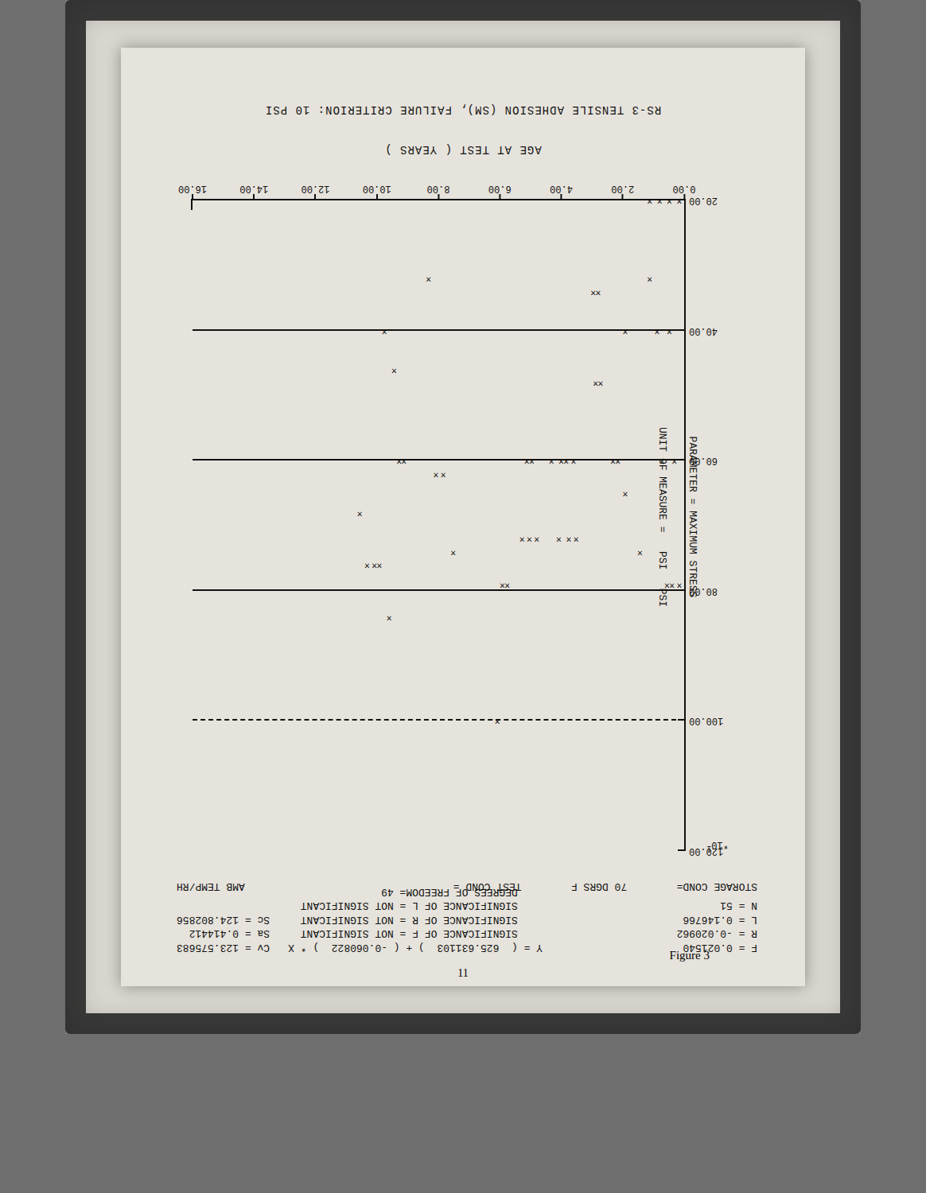F = 0.021540 R = -0.020962 L = 0.146766 N = 51
Y = ( 625.631103 ) + ( -0.060822 ) * X SIGNIFICANCE OF F = NOT SIGNIFICANT SIGNIFICANCE OF R = NOT SIGNIFICANT SIGNIFICANCE OF L = NOT SIGNIFICANT DEGREES OF FREEDOM= 49
Cv = 123.575683 Sa = 0.414412 Sc = 124.802856
STORAGE COND= 70 DGRS F TEST COND =
AMB TEMP/RH
*101
PARAMETER = MAXIMUM STRESS
UNIT OF MEASURE = PSI PSI
20.00
40.00
60.00
80.00
100.00
120.00
0.00
2.00
4.00
6.00
8.00
10.00
12.00
14.00
16.00
×
×
×
×
×
×
×
×
×
×
×
×
×
×
×
×
×
×
×
×
×
×
×
×
×
×
×
×
×
×
×
×
×
×
×
×
×
×
×
×
×
×
×
×
×
×
×
×
×
AGE AT TEST ( YEARS )
RS-3 TENSILE ADHESION (SM), FAILURE CRITERION: 10 PSI
Figure 3
11